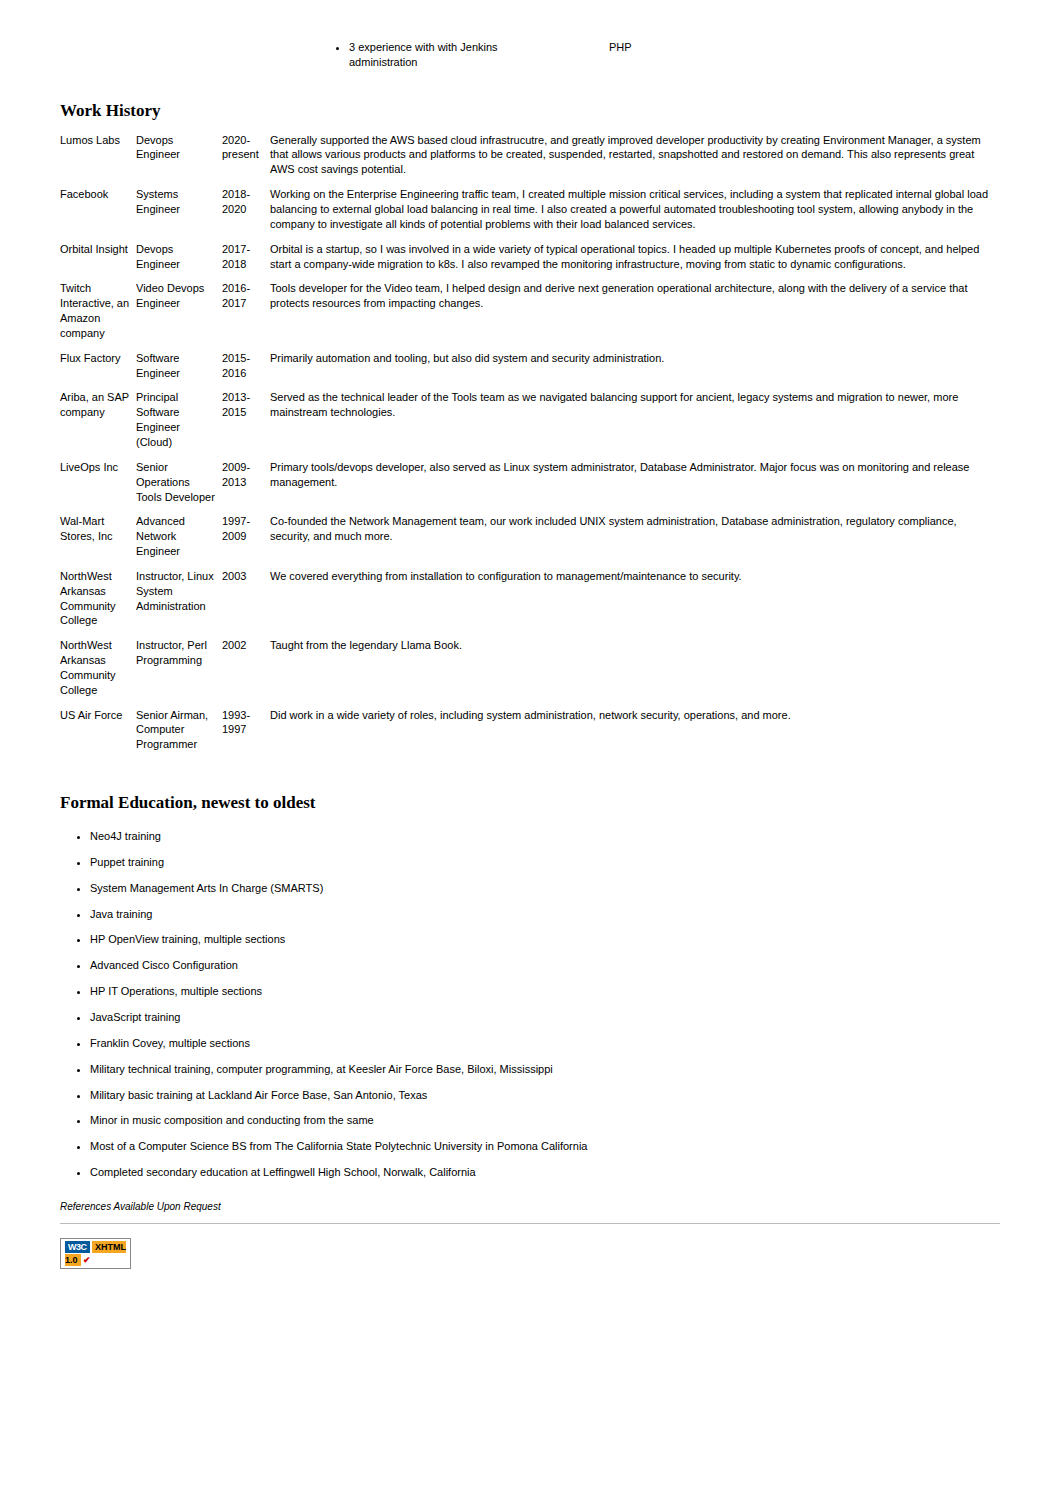3 experience with with Jenkins administration
PHP
Work History
| Lumos Labs | Devops Engineer | 2020-present | Generally supported the AWS based cloud infrastrucutre, and greatly improved developer productivity by creating Environment Manager, a system that allows various products and platforms to be created, suspended, restarted, snapshotted and restored on demand. This also represents great AWS cost savings potential. |
| Facebook | Systems Engineer | 2018-2020 | Working on the Enterprise Engineering traffic team, I created multiple mission critical services, including a system that replicated internal global load balancing to external global load balancing in real time. I also created a powerful automated troubleshooting tool system, allowing anybody in the company to investigate all kinds of potential problems with their load balanced services. |
| Orbital Insight | Devops Engineer | 2017-2018 | Orbital is a startup, so I was involved in a wide variety of typical operational topics. I headed up multiple Kubernetes proofs of concept, and helped start a company-wide migration to k8s. I also revamped the monitoring infrastructure, moving from static to dynamic configurations. |
| Twitch Interactive, an Amazon company | Video Devops Engineer | 2016-2017 | Tools developer for the Video team, I helped design and derive next generation operational architecture, along with the delivery of a service that protects resources from impacting changes. |
| Flux Factory | Software Engineer | 2015-2016 | Primarily automation and tooling, but also did system and security administration. |
| Ariba, an SAP company | Principal Software Engineer (Cloud) | 2013-2015 | Served as the technical leader of the Tools team as we navigated balancing support for ancient, legacy systems and migration to newer, more mainstream technologies. |
| LiveOps Inc | Senior Operations Tools Developer | 2009-2013 | Primary tools/devops developer, also served as Linux system administrator, Database Administrator. Major focus was on monitoring and release management. |
| Wal-Mart Stores, Inc | Advanced Network Engineer | 1997-2009 | Co-founded the Network Management team, our work included UNIX system administration, Database administration, regulatory compliance, security, and much more. |
| NorthWest Arkansas Community College | Instructor, Linux System Administration | 2003 | We covered everything from installation to configuration to management/maintenance to security. |
| NorthWest Arkansas Community College | Instructor, Perl Programming | 2002 | Taught from the legendary Llama Book. |
| US Air Force | Senior Airman, Computer Programmer | 1993-1997 | Did work in a wide variety of roles, including system administration, network security, operations, and more. |
Formal Education, newest to oldest
Neo4J training
Puppet training
System Management Arts In Charge (SMARTS)
Java training
HP OpenView training, multiple sections
Advanced Cisco Configuration
HP IT Operations, multiple sections
JavaScript training
Franklin Covey, multiple sections
Military technical training, computer programming, at Keesler Air Force Base, Biloxi, Mississippi
Military basic training at Lackland Air Force Base, San Antonio, Texas
Minor in music composition and conducting from the same
Most of a Computer Science BS from The California State Polytechnic University in Pomona California
Completed secondary education at Leffingwell High School, Norwalk, California
References Available Upon Request
W3C XHTML
1.0 ✔